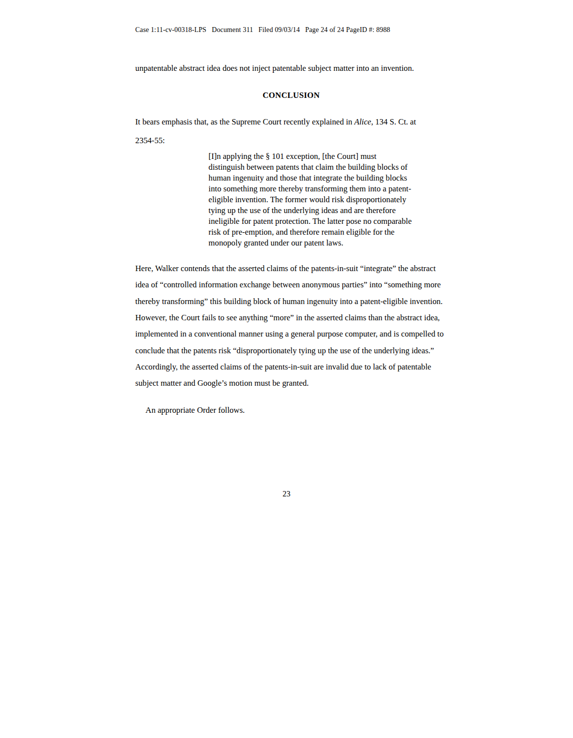Case 1:11-cv-00318-LPS Document 311 Filed 09/03/14 Page 24 of 24 PageID #: 8988
unpatentable abstract idea does not inject patentable subject matter into an invention.
CONCLUSION
It bears emphasis that, as the Supreme Court recently explained in Alice, 134 S. Ct. at
2354-55:
[I]n applying the § 101 exception, [the Court] must distinguish between patents that claim the building blocks of human ingenuity and those that integrate the building blocks into something more thereby transforming them into a patent-eligible invention. The former would risk disproportionately tying up the use of the underlying ideas and are therefore ineligible for patent protection. The latter pose no comparable risk of pre-emption, and therefore remain eligible for the monopoly granted under our patent laws.
Here, Walker contends that the asserted claims of the patents-in-suit “integrate” the abstract idea of “controlled information exchange between anonymous parties” into “something more thereby transforming” this building block of human ingenuity into a patent-eligible invention. However, the Court fails to see anything “more” in the asserted claims than the abstract idea, implemented in a conventional manner using a general purpose computer, and is compelled to conclude that the patents risk “disproportionately tying up the use of the underlying ideas.” Accordingly, the asserted claims of the patents-in-suit are invalid due to lack of patentable subject matter and Google’s motion must be granted.
An appropriate Order follows.
23